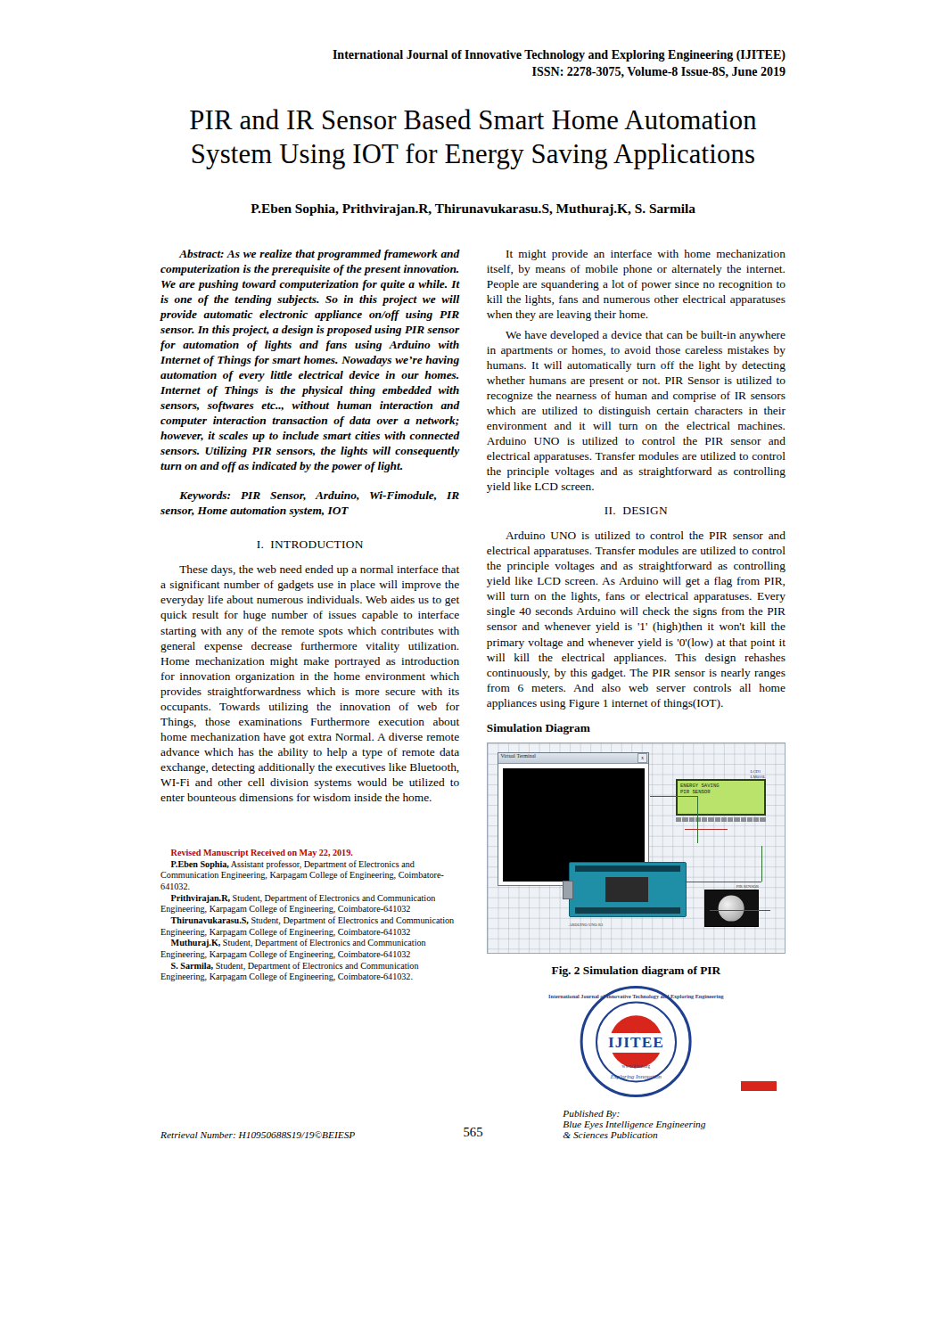International Journal of Innovative Technology and Exploring Engineering (IJITEE)
ISSN: 2278-3075, Volume-8 Issue-8S, June 2019
PIR and IR Sensor Based Smart Home Automation System Using IOT for Energy Saving Applications
P.Eben Sophia, Prithvirajan.R, Thirunavukarasu.S, Muthuraj.K, S. Sarmila
Abstract: As we realize that programmed framework and computerization is the prerequisite of the present innovation. We are pushing toward computerization for quite a while. It is one of the tending subjects. So in this project we will provide automatic electronic appliance on/off using PIR sensor. In this project, a design is proposed using PIR sensor for automation of lights and fans using Arduino with Internet of Things for smart homes. Nowadays we’re having automation of every little electrical device in our homes. Internet of Things is the physical thing embedded with sensors, softwares etc.., without human interaction and computer interaction transaction of data over a network; however, it scales up to include smart cities with connected sensors. Utilizing PIR sensors, the lights will consequently turn on and off as indicated by the power of light.
Keywords: PIR Sensor, Arduino, Wi-Fimodule, IR sensor, Home automation system, IOT
I. Introduction
These days, the web need ended up a normal interface that a significant number of gadgets use in place will improve the everyday life about numerous individuals. Web aides us to get quick result for huge number of issues capable to interface starting with any of the remote spots which contributes with general expense decrease furthermore vitality utilization. Home mechanization might make portrayed as introduction for innovation organization in the home environment which provides straightforwardness which is more secure with its occupants. Towards utilizing the innovation of web for Things, those examinations Furthermore execution about home mechanization have got extra Normal. A diverse remote advance which has the ability to help a type of remote data exchange, detecting additionally the executives like Bluetooth, WI-Fi and other cell division systems would be utilized to enter bounteous dimensions for wisdom inside the home.
Revised Manuscript Received on May 22, 2019.
P.Eben Sophia, Assistant professor, Department of Electronics and Communication Engineering, Karpagam College of Engineering, Coimbatore-641032.
Prithvirajan.R, Student, Department of Electronics and Communication Engineering, Karpagam College of Engineering, Coimbatore-641032
Thirunavukarasu.S, Student, Department of Electronics and Communication Engineering, Karpagam College of Engineering, Coimbatore-641032
Muthuraj.K, Student, Department of Electronics and Communication Engineering, Karpagam College of Engineering, Coimbatore-641032
S. Sarmila, Student, Department of Electronics and Communication Engineering, Karpagam College of Engineering, Coimbatore-641032.
It might provide an interface with home mechanization itself, by means of mobile phone or alternately the internet. People are squandering a lot of power since no recognition to kill the lights, fans and numerous other electrical apparatuses when they are leaving their home.
We have developed a device that can be built-in anywhere in apartments or homes, to avoid those careless mistakes by humans. It will automatically turn off the light by detecting whether humans are present or not. PIR Sensor is utilized to recognize the nearness of human and comprise of IR sensors which are utilized to distinguish certain characters in their environment and it will turn on the electrical machines. Arduino UNO is utilized to control the PIR sensor and electrical apparatuses. Transfer modules are utilized to control the principle voltages and as straightforward as controlling yield like LCD screen.
II. Design
Arduino UNO is utilized to control the PIR sensor and electrical apparatuses. Transfer modules are utilized to control the principle voltages and as straightforward as controlling yield like LCD screen. As Arduino will get a flag from PIR, will turn on the lights, fans or electrical apparatuses. Every single 40 seconds Arduino will check the signs from the PIR sensor and whenever yield is '1' (high)then it won't kill the primary voltage and whenever yield is '0'(low) at that point it will kill the electrical appliances. This design rehashes continuously, by this gadget. The PIR sensor is nearly ranges from 6 meters. And also web server controls all home appliances using Figure 1 internet of things(IOT).
Simulation Diagram
Virtual Terminalx
LCD1
LM016L
ENERGY SAVING
PIR SENSOR
ARDUINO UNO R3
PIR SENSOR
Fig. 2 Simulation diagram of PIR
International Journal of Innovative Technology and Exploring Engineering
IJITEE
www.ijitee.org
Exploring Innovation
Retrieval Number: H10950688S19/19©BEIESP
565
Published By:
Blue Eyes Intelligence Engineering
& Sciences Publication